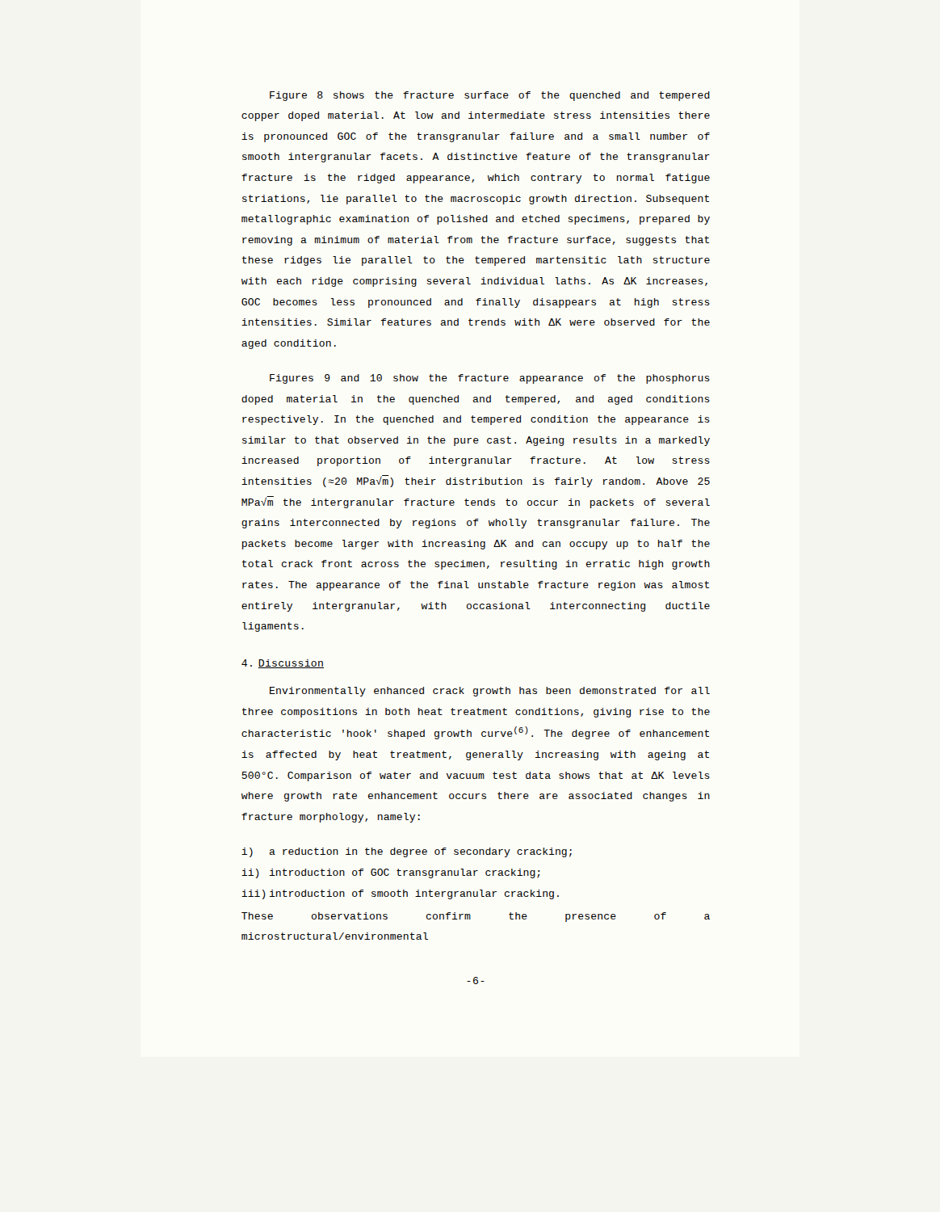Figure 8 shows the fracture surface of the quenched and tempered copper doped material. At low and intermediate stress intensities there is pronounced GOC of the transgranular failure and a small number of smooth intergranular facets. A distinctive feature of the transgranular fracture is the ridged appearance, which contrary to normal fatigue striations, lie parallel to the macroscopic growth direction. Subsequent metallographic examination of polished and etched specimens, prepared by removing a minimum of material from the fracture surface, suggests that these ridges lie parallel to the tempered martensitic lath structure with each ridge comprising several individual laths. As ΔK increases, GOC becomes less pronounced and finally disappears at high stress intensities. Similar features and trends with ΔK were observed for the aged condition.
Figures 9 and 10 show the fracture appearance of the phosphorus doped material in the quenched and tempered, and aged conditions respectively. In the quenched and tempered condition the appearance is similar to that observed in the pure cast. Ageing results in a markedly increased proportion of intergranular fracture. At low stress intensities (≈20 MPa√m) their distribution is fairly random. Above 25 MPa√m the intergranular fracture tends to occur in packets of several grains interconnected by regions of wholly transgranular failure. The packets become larger with increasing ΔK and can occupy up to half the total crack front across the specimen, resulting in erratic high growth rates. The appearance of the final unstable fracture region was almost entirely intergranular, with occasional interconnecting ductile ligaments.
4. Discussion
Environmentally enhanced crack growth has been demonstrated for all three compositions in both heat treatment conditions, giving rise to the characteristic 'hook' shaped growth curve(6). The degree of enhancement is affected by heat treatment, generally increasing with ageing at 500°C. Comparison of water and vacuum test data shows that at ΔK levels where growth rate enhancement occurs there are associated changes in fracture morphology, namely:
i) a reduction in the degree of secondary cracking;
ii) introduction of GOC transgranular cracking;
iii) introduction of smooth intergranular cracking.
These observations confirm the presence of a microstructural/environmental
-6-